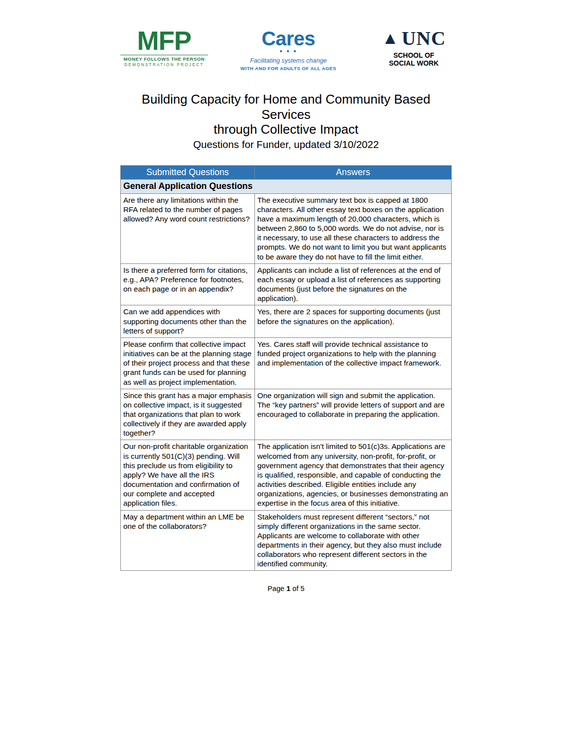MFP
MONEY FOLLOWS THE PERSON
DEMONSTRATION PROJECT
Cares
• • •
Facilitating systems change
WITH AND FOR ADULTS OF ALL AGES
▲ UNC
SCHOOL OF
SOCIAL WORK
Building Capacity for Home and Community Based Services
through Collective Impact
Questions for Funder, updated 3/10/2022
| Submitted Questions | Answers |
| --- | --- |
| General Application Questions |
| Are there any limitations within the RFA related to the number of pages allowed? Any word count restrictions? | The executive summary text box is capped at 1800 characters. All other essay text boxes on the application have a maximum length of 20,000 characters, which is between 2,860 to 5,000 words. We do not advise, nor is it necessary, to use all these characters to address the prompts. We do not want to limit you but want applicants to be aware they do not have to fill the limit either. |
| Is there a preferred form for citations, e.g., APA? Preference for footnotes, on each page or in an appendix? | Applicants can include a list of references at the end of each essay or upload a list of references as supporting documents (just before the signatures on the application). |
| Can we add appendices with supporting documents other than the letters of support? | Yes, there are 2 spaces for supporting documents (just before the signatures on the application). |
| Please confirm that collective impact initiatives can be at the planning stage of their project process and that these grant funds can be used for planning as well as project implementation. | Yes. Cares staff will provide technical assistance to funded project organizations to help with the planning and implementation of the collective impact framework. |
| Since this grant has a major emphasis on collective impact, is it suggested that organizations that plan to work collectively if they are awarded apply together? | One organization will sign and submit the application. The “key partners” will provide letters of support and are encouraged to collaborate in preparing the application. |
| Our non-profit charitable organization is currently 501(C)(3) pending. Will this preclude us from eligibility to apply? We have all the IRS documentation and confirmation of our complete and accepted application files. | The application isn't limited to 501(c)3s. Applications are welcomed from any university, non-profit, for-profit, or government agency that demonstrates that their agency is qualified, responsible, and capable of conducting the activities described. Eligible entities include any organizations, agencies, or businesses demonstrating an expertise in the focus area of this initiative. |
| May a department within an LME be one of the collaborators? | Stakeholders must represent different “sectors,” not simply different organizations in the same sector. Applicants are welcome to collaborate with other departments in their agency, but they also must include collaborators who represent different sectors in the identified community. |
Page 1 of 5